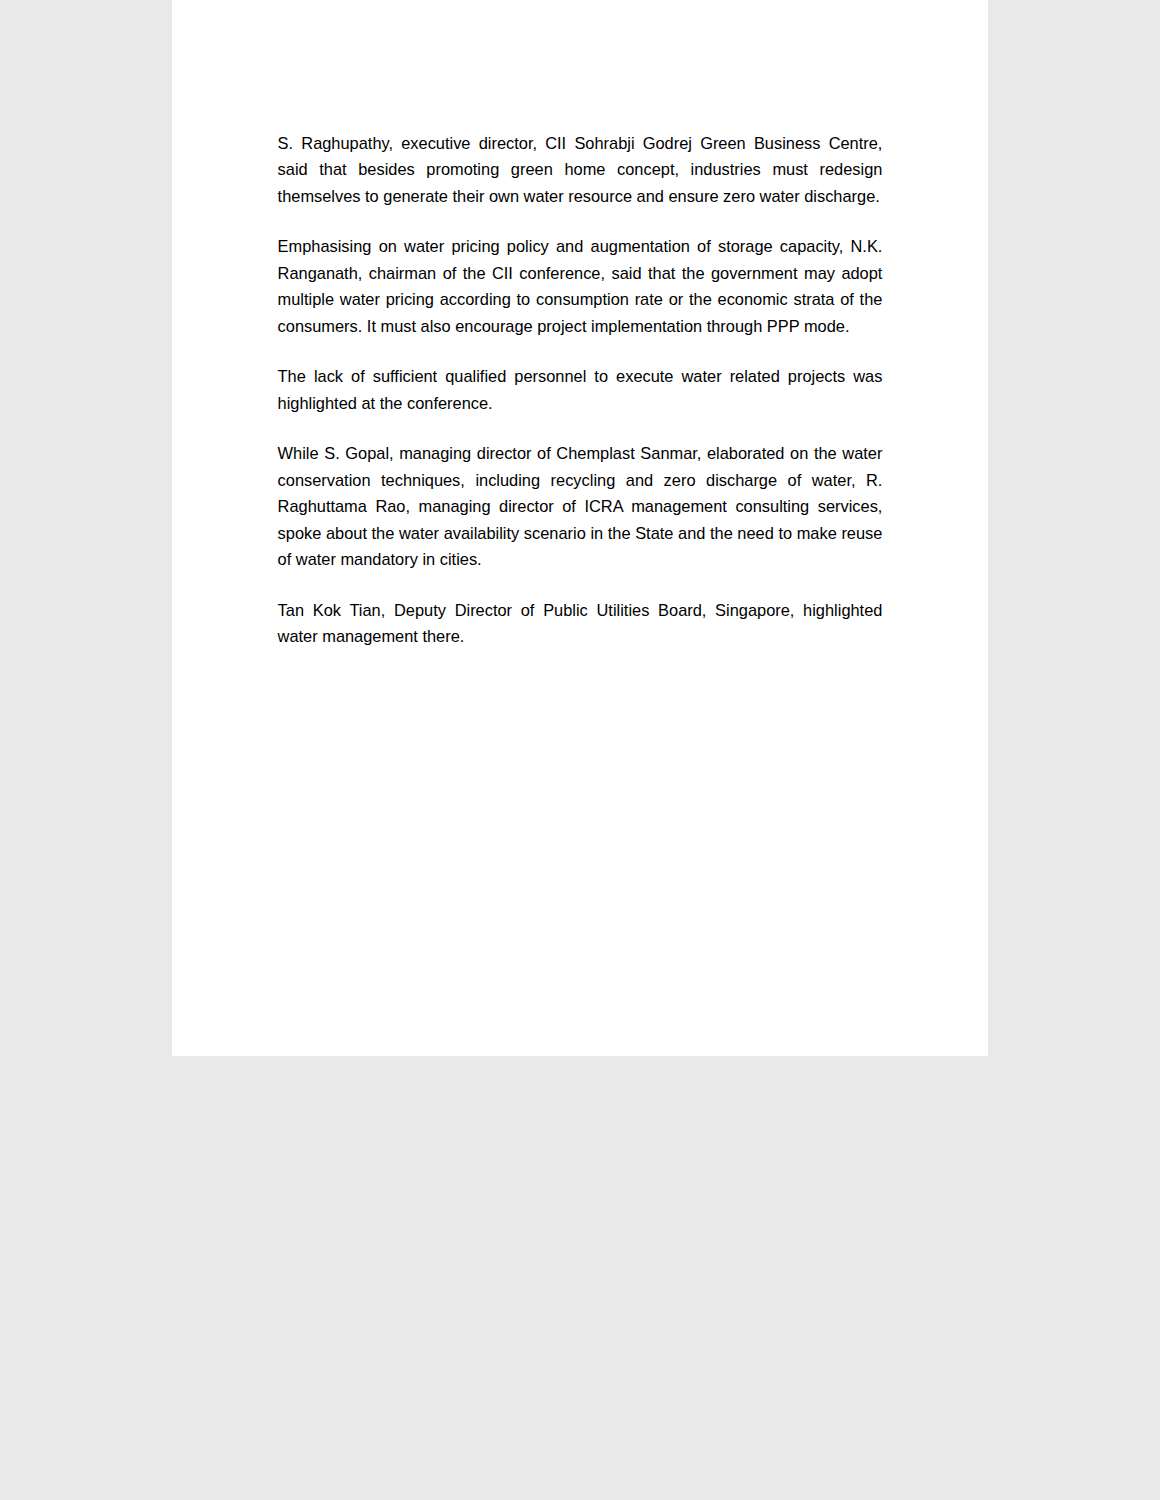S. Raghupathy, executive director, CII Sohrabji Godrej Green Business Centre, said that besides promoting green home concept, industries must redesign themselves to generate their own water resource and ensure zero water discharge.
Emphasising on water pricing policy and augmentation of storage capacity, N.K. Ranganath, chairman of the CII conference, said that the government may adopt multiple water pricing according to consumption rate or the economic strata of the consumers. It must also encourage project implementation through PPP mode.
The lack of sufficient qualified personnel to execute water related projects was highlighted at the conference.
While S. Gopal, managing director of Chemplast Sanmar, elaborated on the water conservation techniques, including recycling and zero discharge of water, R. Raghuttama Rao, managing director of ICRA management consulting services, spoke about the water availability scenario in the State and the need to make reuse of water mandatory in cities.
Tan Kok Tian, Deputy Director of Public Utilities Board, Singapore, highlighted water management there.